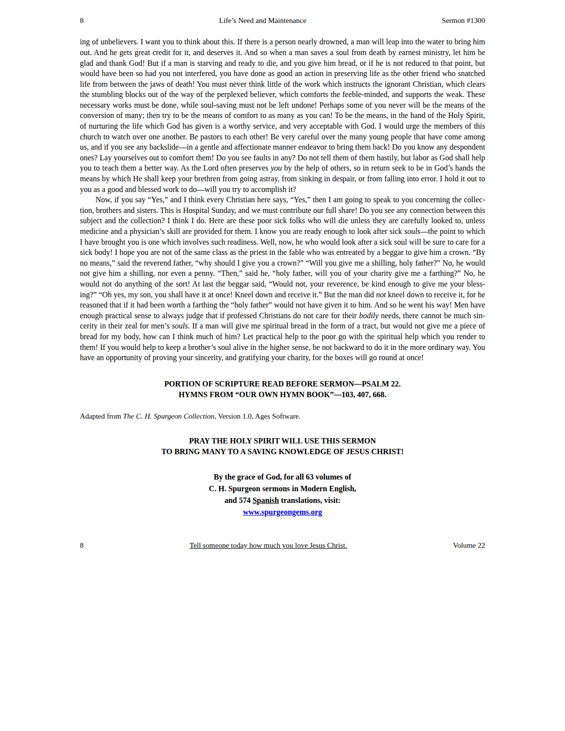8 Life’s Need and Maintenance Sermon #1300
ing of unbelievers. I want you to think about this. If there is a person nearly drowned, a man will leap into the water to bring him out. And he gets great credit for it, and deserves it. And so when a man saves a soul from death by earnest ministry, let him be glad and thank God! But if a man is starving and ready to die, and you give him bread, or if he is not reduced to that point, but would have been so had you not interfered, you have done as good an action in preserving life as the other friend who snatched life from between the jaws of death! You must never think little of the work which instructs the ignorant Christian, which clears the stumbling blocks out of the way of the perplexed believer, which comforts the feeble-minded, and supports the weak. These necessary works must be done, while soul-saving must not be left undone! Perhaps some of you never will be the means of the conversion of many; then try to be the means of comfort to as many as you can! To be the means, in the hand of the Holy Spirit, of nurturing the life which God has given is a worthy service, and very acceptable with God. I would urge the members of this church to watch over one another. Be pastors to each other! Be very careful over the many young people that have come among us, and if you see any backslide—in a gentle and affectionate manner endeavor to bring them back! Do you know any despondent ones? Lay yourselves out to comfort them! Do you see faults in any? Do not tell them of them hastily, but labor as God shall help you to teach them a better way. As the Lord often preserves you by the help of others, so in return seek to be in God’s hands the means by which He shall keep your brethren from going astray, from sinking in despair, or from falling into error. I hold it out to you as a good and blessed work to do—will you try to accomplish it?
Now, if you say “Yes,” and I think every Christian here says, “Yes,” then I am going to speak to you concerning the collection, brothers and sisters. This is Hospital Sunday, and we must contribute our full share! Do you see any connection between this subject and the collection? I think I do. Here are these poor sick folks who will die unless they are carefully looked to, unless medicine and a physician’s skill are provided for them. I know you are ready enough to look after sick souls—the point to which I have brought you is one which involves such readiness. Well, now, he who would look after a sick soul will be sure to care for a sick body! I hope you are not of the same class as the priest in the fable who was entreated by a beggar to give him a crown. “By no means,” said the reverend father, “why should I give you a crown?” “Will you give me a shilling, holy father?” No, he would not give him a shilling, nor even a penny. “Then,” said he, “holy father, will you of your charity give me a farthing?” No, he would not do anything of the sort! At last the beggar said, “Would not, your reverence, be kind enough to give me your blessing?” “Oh yes, my son, you shall have it at once! Kneel down and receive it.” But the man did not kneel down to receive it, for he reasoned that if it had been worth a farthing the “holy father” would not have given it to him. And so he went his way! Men have enough practical sense to always judge that if professed Christians do not care for their bodily needs, there cannot be much sincerity in their zeal for men’s souls. If a man will give me spiritual bread in the form of a tract, but would not give me a piece of bread for my body, how can I think much of him? Let practical help to the poor go with the spiritual help which you render to them! If you would help to keep a brother’s soul alive in the higher sense, be not backward to do it in the more ordinary way. You have an opportunity of proving your sincerity, and gratifying your charity, for the boxes will go round at once!
PORTION OF SCRIPTURE READ BEFORE SERMON—PSALM 22.
HYMNS FROM “OUR OWN HYMN BOOK”—103, 407, 668.
Adapted from The C. H. Spurgeon Collection, Version 1.0, Ages Software.
PRAY THE HOLY SPIRIT WILL USE THIS SERMON
TO BRING MANY TO A SAVING KNOWLEDGE OF JESUS CHRIST!
By the grace of God, for all 63 volumes of
C. H. Spurgeon sermons in Modern English,
and 574 Spanish translations, visit:
www.spurgeongems.org
8 Tell someone today how much you love Jesus Christ. Volume 22